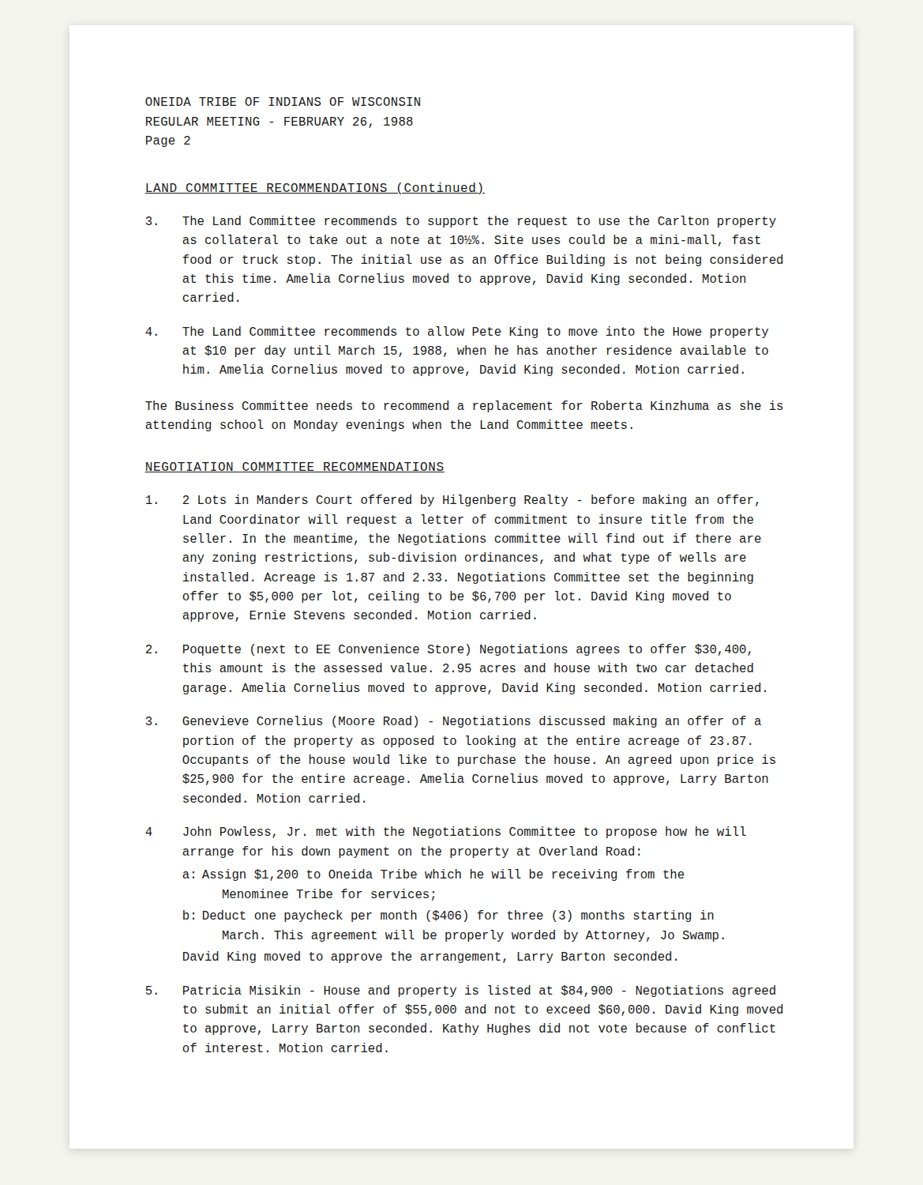ONEIDA TRIBE OF INDIANS OF WISCONSIN
REGULAR MEETING - FEBRUARY 26, 1988
Page 2
LAND COMMITTEE RECOMMENDATIONS (Continued)
3.
The Land Committee recommends to support the request to use the Carlton property as collateral to take out a note at 10½%. Site uses could be a mini-mall, fast food or truck stop. The initial use as an Office Building is not being considered at this time. Amelia Cornelius moved to approve, David King seconded. Motion carried.
4.
The Land Committee recommends to allow Pete King to move into the Howe property at $10 per day until March 15, 1988, when he has another residence available to him. Amelia Cornelius moved to approve, David King seconded. Motion carried.
The Business Committee needs to recommend a replacement for Roberta Kinzhuma as she is attending school on Monday evenings when the Land Committee meets.
NEGOTIATION COMMITTEE RECOMMENDATIONS
1.
2 Lots in Manders Court offered by Hilgenberg Realty - before making an offer, Land Coordinator will request a letter of commitment to insure title from the seller. In the meantime, the Negotiations committee will find out if there are any zoning restrictions, sub-division ordinances, and what type of wells are installed. Acreage is 1.87 and 2.33. Negotiations Committee set the beginning offer to $5,000 per lot, ceiling to be $6,700 per lot. David King moved to approve, Ernie Stevens seconded. Motion carried.
2.
Poquette (next to EE Convenience Store) Negotiations agrees to offer $30,400, this amount is the assessed value. 2.95 acres and house with two car detached garage. Amelia Cornelius moved to approve, David King seconded. Motion carried.
3.
Genevieve Cornelius (Moore Road) - Negotiations discussed making an offer of a portion of the property as opposed to looking at the entire acreage of 23.87. Occupants of the house would like to purchase the house. An agreed upon price is $25,900 for the entire acreage. Amelia Cornelius moved to approve, Larry Barton seconded. Motion carried.
4
John Powless, Jr. met with the Negotiations Committee to propose how he will arrange for his down payment on the property at Overland Road:
a: Assign $1,200 to Oneida Tribe which he will be receiving from the Menominee Tribe for services;
b: Deduct one paycheck per month ($406) for three (3) months starting in March. This agreement will be properly worded by Attorney, Jo Swamp.
David King moved to approve the arrangement, Larry Barton seconded.
5.
Patricia Misikin - House and property is listed at $84,900 - Negotiations agreed to submit an initial offer of $55,000 and not to exceed $60,000. David King moved to approve, Larry Barton seconded. Kathy Hughes did not vote because of conflict of interest. Motion carried.